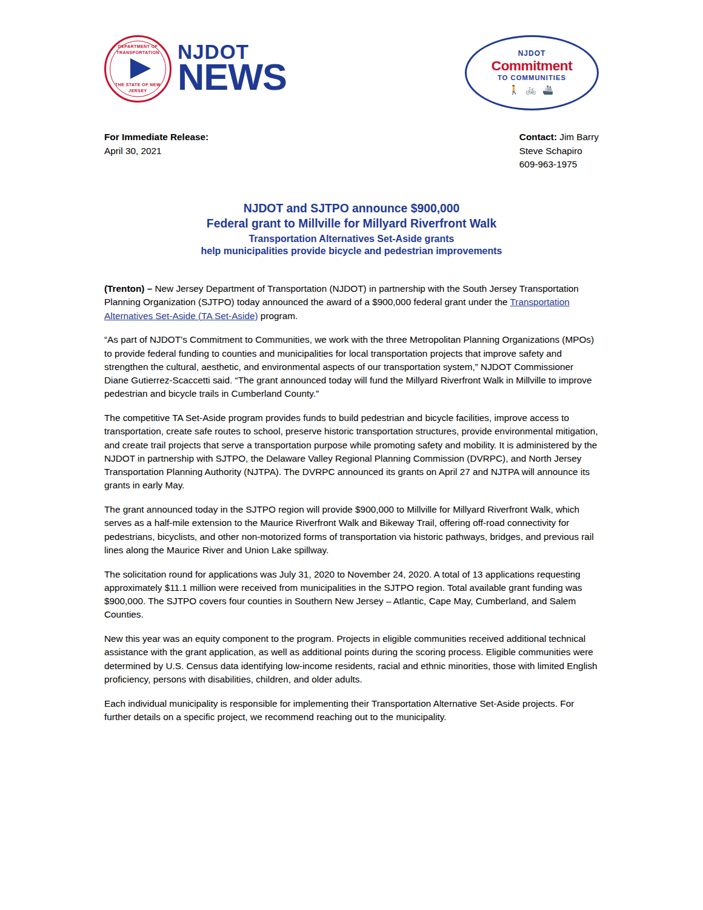DEPARTMENT OF TRANSPORTATION
THE STATE OF NEW JERSEY
NJDOT NEWS
NJDOT Commitment TO COMMUNITIES 🚶 🚲 🚢
For Immediate Release:
April 30, 2021
Contact: Jim Barry
Steve Schapiro
609-963-1975
NJDOT and SJTPO announce $900,000
Federal grant to Millville for Millyard Riverfront Walk
Transportation Alternatives Set-Aside grants
help municipalities provide bicycle and pedestrian improvements
(Trenton) – New Jersey Department of Transportation (NJDOT) in partnership with the South Jersey Transportation Planning Organization (SJTPO) today announced the award of a $900,000 federal grant under the Transportation Alternatives Set-Aside (TA Set-Aside) program.
“As part of NJDOT’s Commitment to Communities, we work with the three Metropolitan Planning Organizations (MPOs) to provide federal funding to counties and municipalities for local transportation projects that improve safety and strengthen the cultural, aesthetic, and environmental aspects of our transportation system,” NJDOT Commissioner Diane Gutierrez-Scaccetti said. “The grant announced today will fund the Millyard Riverfront Walk in Millville to improve pedestrian and bicycle trails in Cumberland County.”
The competitive TA Set-Aside program provides funds to build pedestrian and bicycle facilities, improve access to transportation, create safe routes to school, preserve historic transportation structures, provide environmental mitigation, and create trail projects that serve a transportation purpose while promoting safety and mobility. It is administered by the NJDOT in partnership with SJTPO, the Delaware Valley Regional Planning Commission (DVRPC), and North Jersey Transportation Planning Authority (NJTPA). The DVRPC announced its grants on April 27 and NJTPA will announce its grants in early May.
The grant announced today in the SJTPO region will provide $900,000 to Millville for Millyard Riverfront Walk, which serves as a half-mile extension to the Maurice Riverfront Walk and Bikeway Trail, offering off-road connectivity for pedestrians, bicyclists, and other non-motorized forms of transportation via historic pathways, bridges, and previous rail lines along the Maurice River and Union Lake spillway.
The solicitation round for applications was July 31, 2020 to November 24, 2020. A total of 13 applications requesting approximately $11.1 million were received from municipalities in the SJTPO region. Total available grant funding was $900,000. The SJTPO covers four counties in Southern New Jersey – Atlantic, Cape May, Cumberland, and Salem Counties.
New this year was an equity component to the program. Projects in eligible communities received additional technical assistance with the grant application, as well as additional points during the scoring process. Eligible communities were determined by U.S. Census data identifying low-income residents, racial and ethnic minorities, those with limited English proficiency, persons with disabilities, children, and older adults.
Each individual municipality is responsible for implementing their Transportation Alternative Set-Aside projects. For further details on a specific project, we recommend reaching out to the municipality.